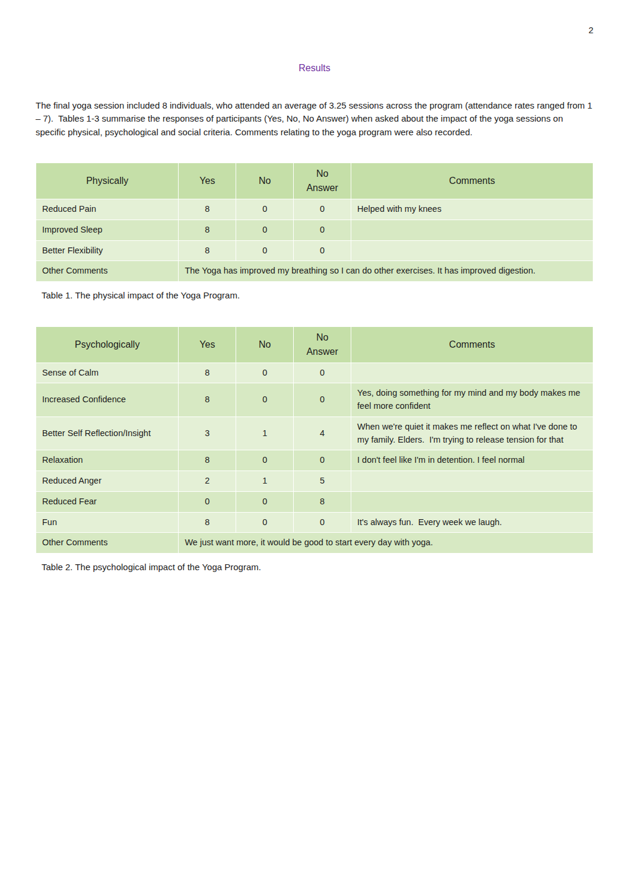2
Results
The final yoga session included 8 individuals, who attended an average of 3.25 sessions across the program (attendance rates ranged from 1 – 7). Tables 1-3 summarise the responses of participants (Yes, No, No Answer) when asked about the impact of the yoga sessions on specific physical, psychological and social criteria. Comments relating to the yoga program were also recorded.
| Physically | Yes | No | No Answer | Comments |
| --- | --- | --- | --- | --- |
| Reduced Pain | 8 | 0 | 0 | Helped with my knees |
| Improved Sleep | 8 | 0 | 0 | |
| Better Flexibility | 8 | 0 | 0 | |
| Other Comments | The Yoga has improved my breathing so I can do other exercises. It has improved digestion. |
Table 1. The physical impact of the Yoga Program.
| Psychologically | Yes | No | No Answer | Comments |
| --- | --- | --- | --- | --- |
| Sense of Calm | 8 | 0 | 0 | |
| Increased Confidence | 8 | 0 | 0 | Yes, doing something for my mind and my body makes me feel more confident |
| Better Self Reflection/Insight | 3 | 1 | 4 | When we're quiet it makes me reflect on what I've done to my family. Elders. I'm trying to release tension for that |
| Relaxation | 8 | 0 | 0 | I don't feel like I'm in detention. I feel normal |
| Reduced Anger | 2 | 1 | 5 | |
| Reduced Fear | 0 | 0 | 8 | |
| Fun | 8 | 0 | 0 | It's always fun. Every week we laugh. |
| Other Comments | We just want more, it would be good to start every day with yoga. |
Table 2. The psychological impact of the Yoga Program.